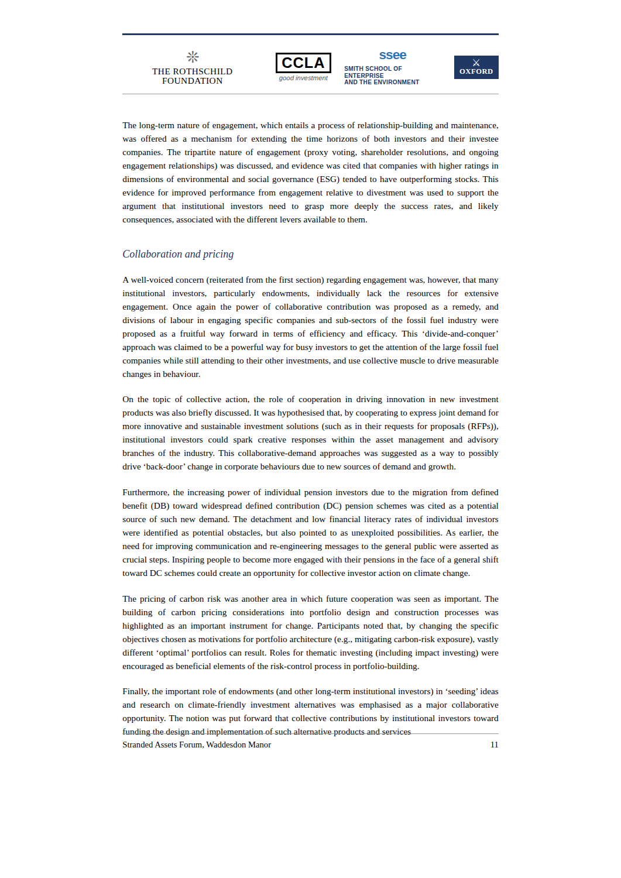❊
THE ROTHSCHILD FOUNDATION
CCLA
good investment
ssee
SMITH SCHOOL OF ENTERPRISE
AND THE ENVIRONMENT
⚔
OXFORD
The long-term nature of engagement, which entails a process of relationship-building and maintenance, was offered as a mechanism for extending the time horizons of both investors and their investee companies. The tripartite nature of engagement (proxy voting, shareholder resolutions, and ongoing engagement relationships) was discussed, and evidence was cited that companies with higher ratings in dimensions of environmental and social governance (ESG) tended to have outperforming stocks. This evidence for improved performance from engagement relative to divestment was used to support the argument that institutional investors need to grasp more deeply the success rates, and likely consequences, associated with the different levers available to them.
Collaboration and pricing
A well-voiced concern (reiterated from the first section) regarding engagement was, however, that many institutional investors, particularly endowments, individually lack the resources for extensive engagement. Once again the power of collaborative contribution was proposed as a remedy, and divisions of labour in engaging specific companies and sub-sectors of the fossil fuel industry were proposed as a fruitful way forward in terms of efficiency and efficacy. This ‘divide-and-conquer’ approach was claimed to be a powerful way for busy investors to get the attention of the large fossil fuel companies while still attending to their other investments, and use collective muscle to drive measurable changes in behaviour.
On the topic of collective action, the role of cooperation in driving innovation in new investment products was also briefly discussed. It was hypothesised that, by cooperating to express joint demand for more innovative and sustainable investment solutions (such as in their requests for proposals (RFPs)), institutional investors could spark creative responses within the asset management and advisory branches of the industry. This collaborative-demand approaches was suggested as a way to possibly drive ‘back-door’ change in corporate behaviours due to new sources of demand and growth.
Furthermore, the increasing power of individual pension investors due to the migration from defined benefit (DB) toward widespread defined contribution (DC) pension schemes was cited as a potential source of such new demand. The detachment and low financial literacy rates of individual investors were identified as potential obstacles, but also pointed to as unexploited possibilities. As earlier, the need for improving communication and re-engineering messages to the general public were asserted as crucial steps. Inspiring people to become more engaged with their pensions in the face of a general shift toward DC schemes could create an opportunity for collective investor action on climate change.
The pricing of carbon risk was another area in which future cooperation was seen as important. The building of carbon pricing considerations into portfolio design and construction processes was highlighted as an important instrument for change. Participants noted that, by changing the specific objectives chosen as motivations for portfolio architecture (e.g., mitigating carbon-risk exposure), vastly different ‘optimal’ portfolios can result. Roles for thematic investing (including impact investing) were encouraged as beneficial elements of the risk-control process in portfolio-building.
Finally, the important role of endowments (and other long-term institutional investors) in ‘seeding’ ideas and research on climate-friendly investment alternatives was emphasised as a major collaborative opportunity. The notion was put forward that collective contributions by institutional investors toward funding the design and implementation of such alternative products and services
Stranded Assets Forum, Waddesdon Manor 11